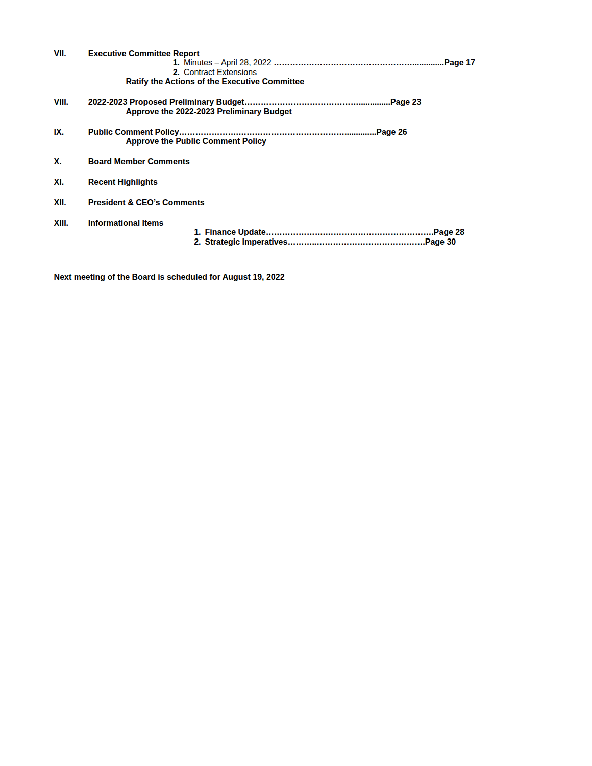| VII. | Executive Committee Report 1. Minutes – April 28, 2022 ……………………………………………..............Page 17 2. Contract Extensions Ratify the Actions of the Executive Committee |
| VIII. | 2022-2023 Proposed Preliminary Budget……………………………………..............Page 23 Approve the 2022-2023 Preliminary Budget |
| IX. | Public Comment Policy………………….…………………………………..............Page 26 Approve the Public Comment Policy |
| X. | Board Member Comments |
| XI. | Recent Highlights |
| XII. | President & CEO’s Comments |
| XIII. | Informational Items 1. Finance Update………………….………………………………….Page 28 2. Strategic Imperatives………..………………………………….Page 30 |
Next meeting of the Board is scheduled for August 19, 2022